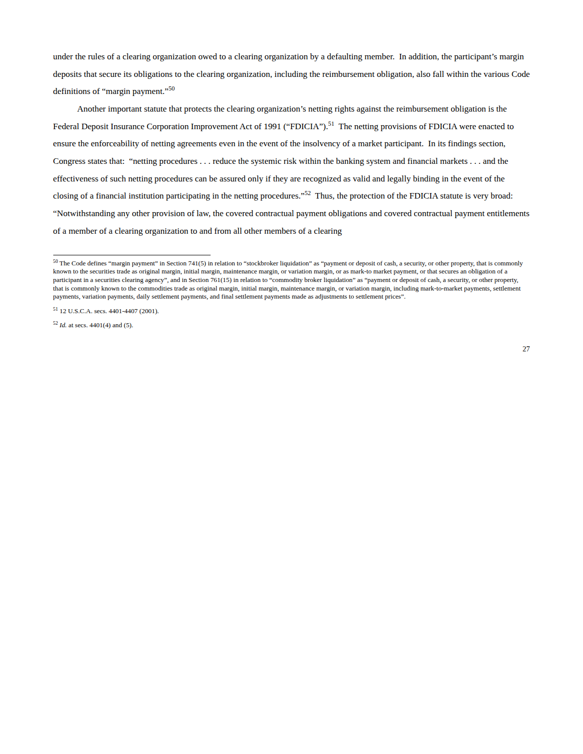under the rules of a clearing organization owed to a clearing organization by a defaulting member. In addition, the participant’s margin deposits that secure its obligations to the clearing organization, including the reimbursement obligation, also fall within the various Code definitions of “margin payment.”50
Another important statute that protects the clearing organization’s netting rights against the reimbursement obligation is the Federal Deposit Insurance Corporation Improvement Act of 1991 (“FDICIA”).51 The netting provisions of FDICIA were enacted to ensure the enforceability of netting agreements even in the event of the insolvency of a market participant. In its findings section, Congress states that: “netting procedures . . . reduce the systemic risk within the banking system and financial markets . . . and the effectiveness of such netting procedures can be assured only if they are recognized as valid and legally binding in the event of the closing of a financial institution participating in the netting procedures.”52 Thus, the protection of the FDICIA statute is very broad: “Notwithstanding any other provision of law, the covered contractual payment obligations and covered contractual payment entitlements of a member of a clearing organization to and from all other members of a clearing
50 The Code defines “margin payment” in Section 741(5) in relation to “stockbroker liquidation” as “payment or deposit of cash, a security, or other property, that is commonly known to the securities trade as original margin, initial margin, maintenance margin, or variation margin, or as mark-to market payment, or that secures an obligation of a participant in a securities clearing agency”, and in Section 761(15) in relation to “commodity broker liquidation” as “payment or deposit of cash, a security, or other property, that is commonly known to the commodities trade as original margin, initial margin, maintenance margin, or variation margin, including mark-to-market payments, settlement payments, variation payments, daily settlement payments, and final settlement payments made as adjustments to settlement prices”.
51 12 U.S.C.A. secs. 4401-4407 (2001).
52 Id. at secs. 4401(4) and (5).
27